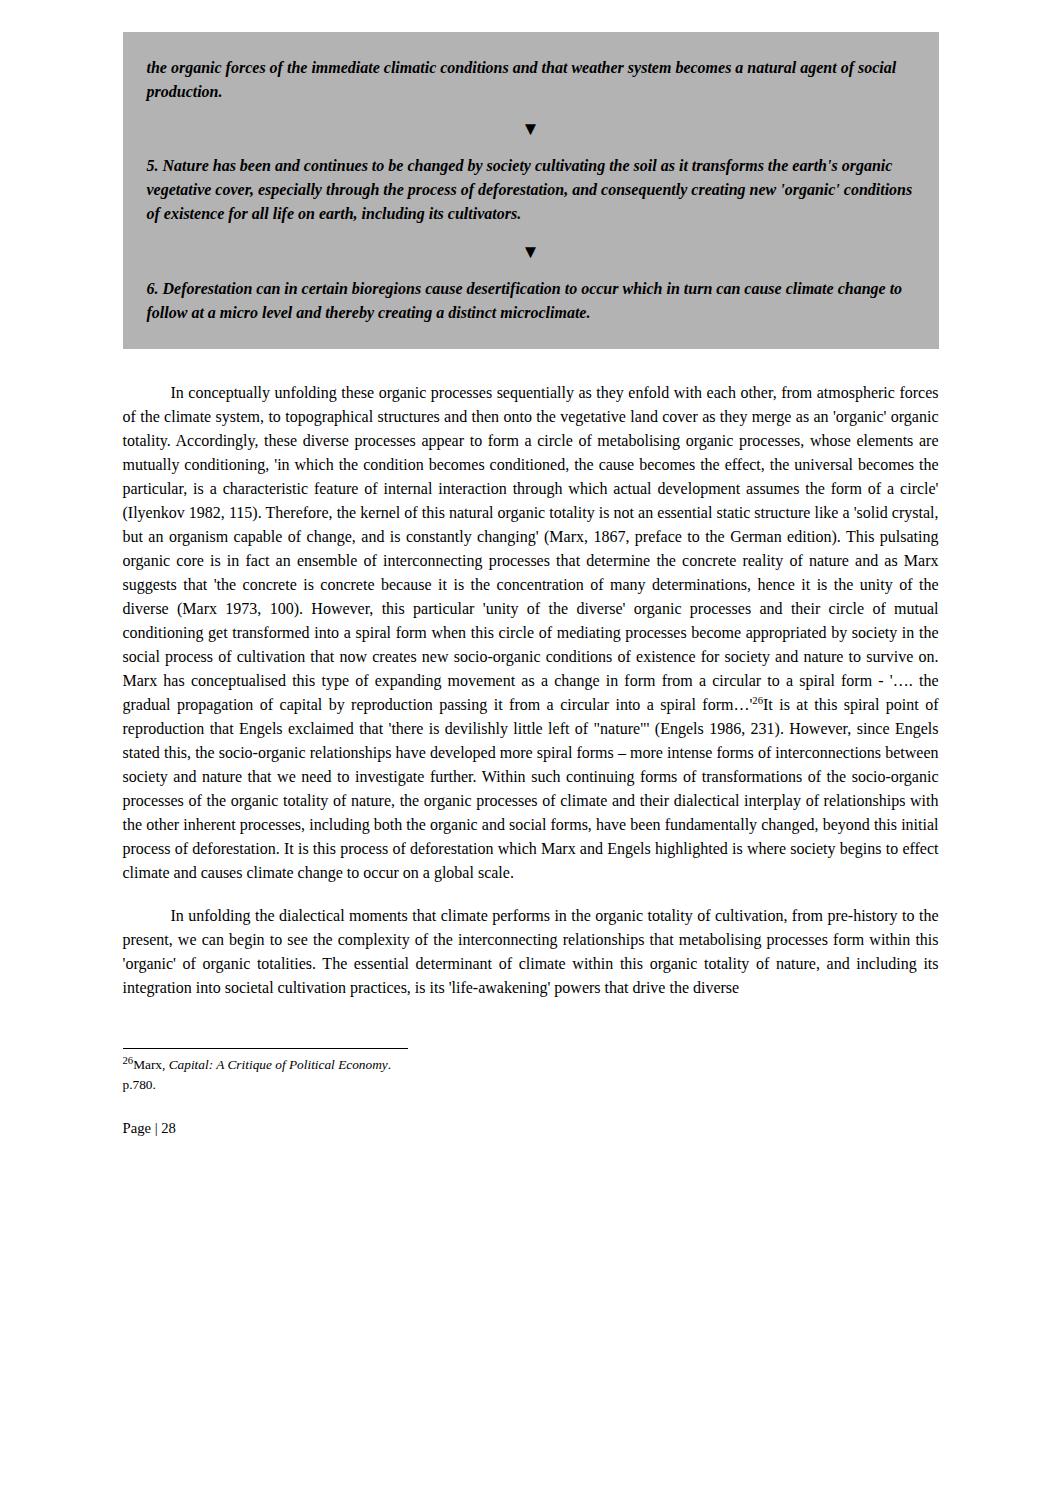the organic forces of the immediate climatic conditions and that weather system becomes a natural agent of social production.
▼
5. Nature has been and continues to be changed by society cultivating the soil as it transforms the earth's organic vegetative cover, especially through the process of deforestation, and consequently creating new 'organic' conditions of existence for all life on earth, including its cultivators.
▼
6. Deforestation can in certain bioregions cause desertification to occur which in turn can cause climate change to follow at a micro level and thereby creating a distinct microclimate.
In conceptually unfolding these organic processes sequentially as they enfold with each other, from atmospheric forces of the climate system, to topographical structures and then onto the vegetative land cover as they merge as an 'organic' organic totality. Accordingly, these diverse processes appear to form a circle of metabolising organic processes, whose elements are mutually conditioning, 'in which the condition becomes conditioned, the cause becomes the effect, the universal becomes the particular, is a characteristic feature of internal interaction through which actual development assumes the form of a circle' (Ilyenkov 1982, 115). Therefore, the kernel of this natural organic totality is not an essential static structure like a 'solid crystal, but an organism capable of change, and is constantly changing' (Marx, 1867, preface to the German edition). This pulsating organic core is in fact an ensemble of interconnecting processes that determine the concrete reality of nature and as Marx suggests that 'the concrete is concrete because it is the concentration of many determinations, hence it is the unity of the diverse (Marx 1973, 100). However, this particular 'unity of the diverse' organic processes and their circle of mutual conditioning get transformed into a spiral form when this circle of mediating processes become appropriated by society in the social process of cultivation that now creates new socio-organic conditions of existence for society and nature to survive on. Marx has conceptualised this type of expanding movement as a change in form from a circular to a spiral form - '…. the gradual propagation of capital by reproduction passing it from a circular into a spiral form…'26It is at this spiral point of reproduction that Engels exclaimed that 'there is devilishly little left of "nature"' (Engels 1986, 231). However, since Engels stated this, the socio-organic relationships have developed more spiral forms – more intense forms of interconnections between society and nature that we need to investigate further. Within such continuing forms of transformations of the socio-organic processes of the organic totality of nature, the organic processes of climate and their dialectical interplay of relationships with the other inherent processes, including both the organic and social forms, have been fundamentally changed, beyond this initial process of deforestation. It is this process of deforestation which Marx and Engels highlighted is where society begins to effect climate and causes climate change to occur on a global scale.
In unfolding the dialectical moments that climate performs in the organic totality of cultivation, from pre-history to the present, we can begin to see the complexity of the interconnecting relationships that metabolising processes form within this 'organic' of organic totalities. The essential determinant of climate within this organic totality of nature, and including its integration into societal cultivation practices, is its 'life-awakening' powers that drive the diverse
26Marx, Capital: A Critique of Political Economy. p.780.
Page | 28